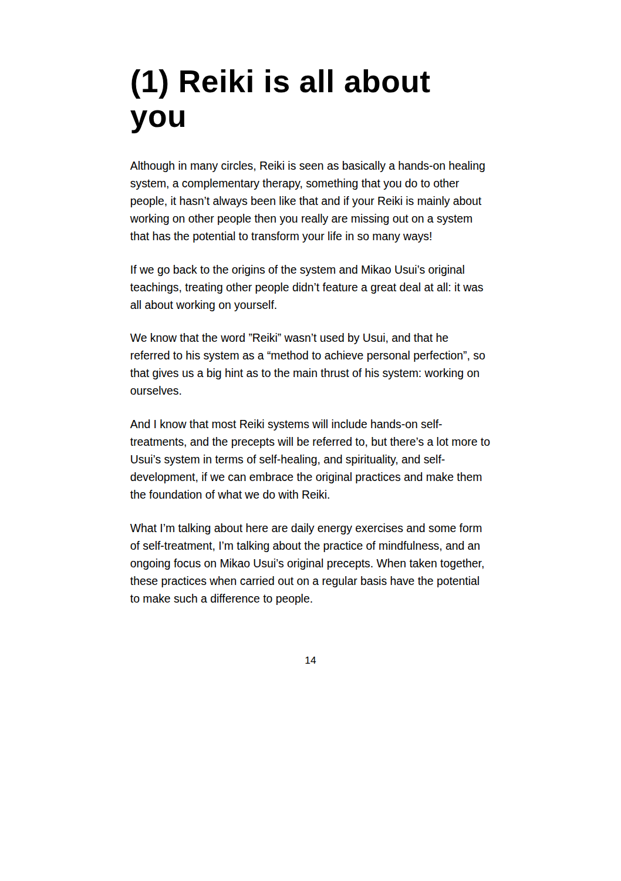(1) Reiki is all about you
Although in many circles, Reiki is seen as basically a hands-on healing system, a complementary therapy, something that you do to other people, it hasn’t always been like that and if your Reiki is mainly about working on other people then you really are missing out on a system that has the potential to transform your life in so many ways!
If we go back to the origins of the system and Mikao Usui’s original teachings, treating other people didn’t feature a great deal at all: it was all about working on yourself.
We know that the word ”Reiki” wasn’t used by Usui, and that he referred to his system as a “method to achieve personal perfection”, so that gives us a big hint as to the main thrust of his system: working on ourselves.
And I know that most Reiki systems will include hands-on self-treatments, and the precepts will be referred to, but there’s a lot more to Usui’s system in terms of self-healing, and spirituality, and self-development, if we can embrace the original practices and make them the foundation of what we do with Reiki.
What I’m talking about here are daily energy exercises and some form of self-treatment, I’m talking about the practice of mindfulness, and an ongoing focus on Mikao Usui’s original precepts. When taken together, these practices when carried out on a regular basis have the potential to make such a difference to people.
14